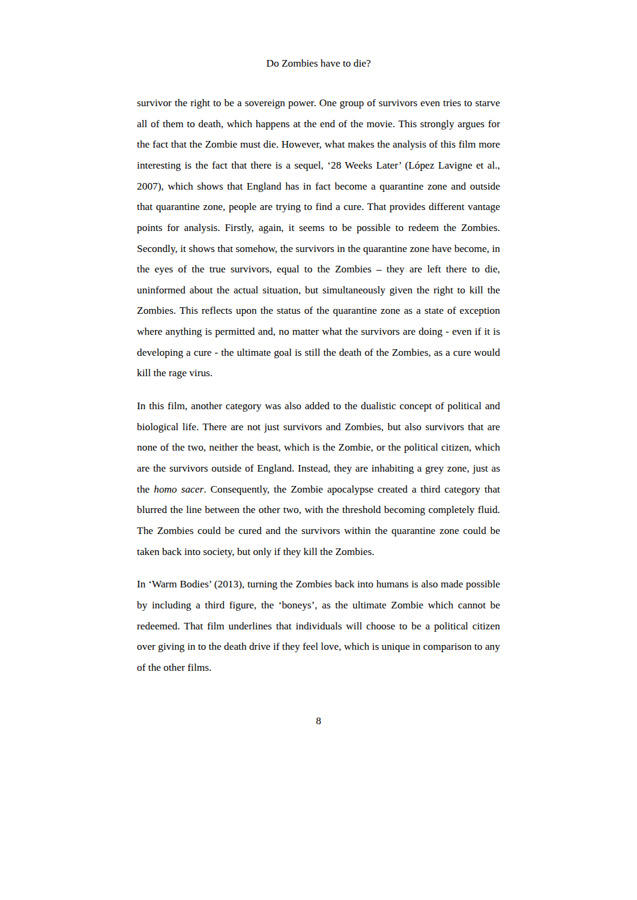Do Zombies have to die?
survivor the right to be a sovereign power. One group of survivors even tries to starve all of them to death, which happens at the end of the movie. This strongly argues for the fact that the Zombie must die. However, what makes the analysis of this film more interesting is the fact that there is a sequel, ‘28 Weeks Later’ (López Lavigne et al., 2007), which shows that England has in fact become a quarantine zone and outside that quarantine zone, people are trying to find a cure. That provides different vantage points for analysis. Firstly, again, it seems to be possible to redeem the Zombies. Secondly, it shows that somehow, the survivors in the quarantine zone have become, in the eyes of the true survivors, equal to the Zombies – they are left there to die, uninformed about the actual situation, but simultaneously given the right to kill the Zombies. This reflects upon the status of the quarantine zone as a state of exception where anything is permitted and, no matter what the survivors are doing - even if it is developing a cure - the ultimate goal is still the death of the Zombies, as a cure would kill the rage virus.
In this film, another category was also added to the dualistic concept of political and biological life. There are not just survivors and Zombies, but also survivors that are none of the two, neither the beast, which is the Zombie, or the political citizen, which are the survivors outside of England. Instead, they are inhabiting a grey zone, just as the homo sacer. Consequently, the Zombie apocalypse created a third category that blurred the line between the other two, with the threshold becoming completely fluid. The Zombies could be cured and the survivors within the quarantine zone could be taken back into society, but only if they kill the Zombies.
In ‘Warm Bodies’ (2013), turning the Zombies back into humans is also made possible by including a third figure, the ‘boneys’, as the ultimate Zombie which cannot be redeemed. That film underlines that individuals will choose to be a political citizen over giving in to the death drive if they feel love, which is unique in comparison to any of the other films.
8